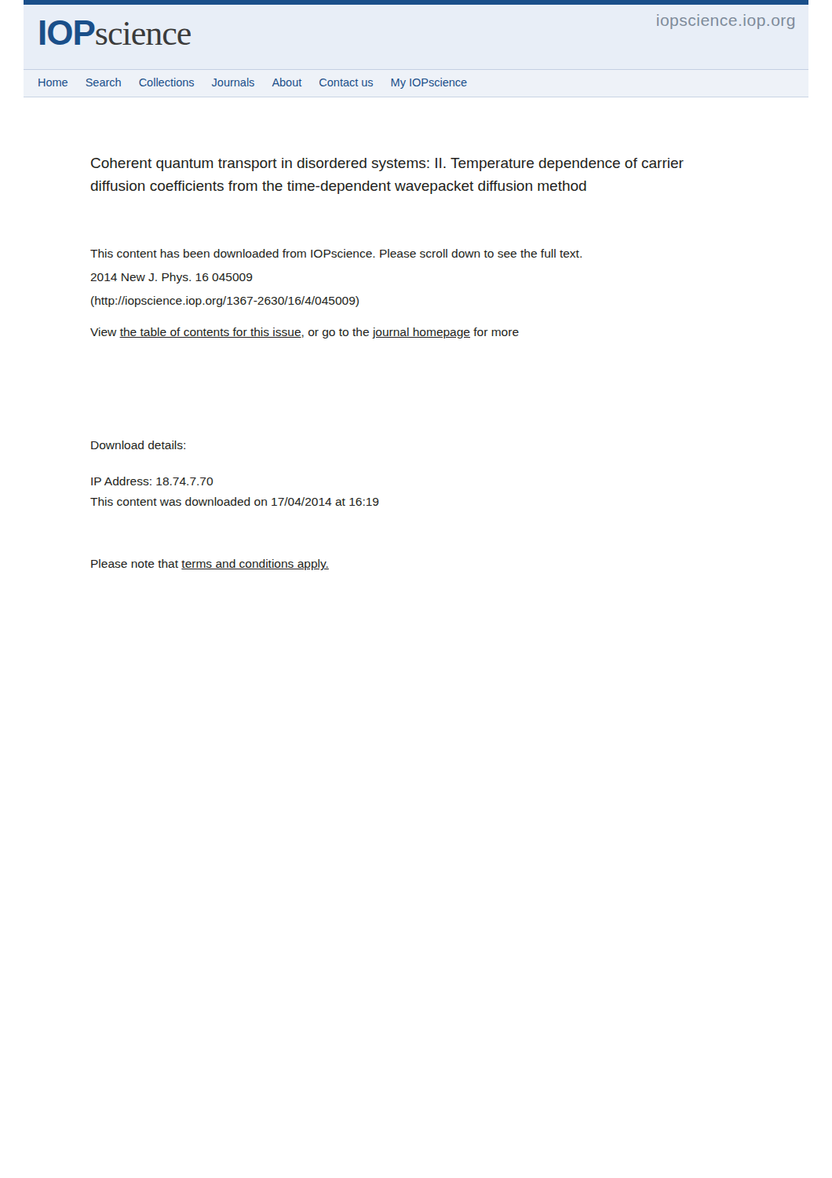IOP science
iopscience.iop.org
Home Search Collections Journals About Contact us My IOPscience
Coherent quantum transport in disordered systems: II. Temperature dependence of carrier diffusion coefficients from the time-dependent wavepacket diffusion method
This content has been downloaded from IOPscience. Please scroll down to see the full text.
2014 New J. Phys. 16 045009
(http://iopscience.iop.org/1367-2630/16/4/045009)
View the table of contents for this issue, or go to the journal homepage for more
Download details:
IP Address: 18.74.7.70
This content was downloaded on 17/04/2014 at 16:19
Please note that terms and conditions apply.